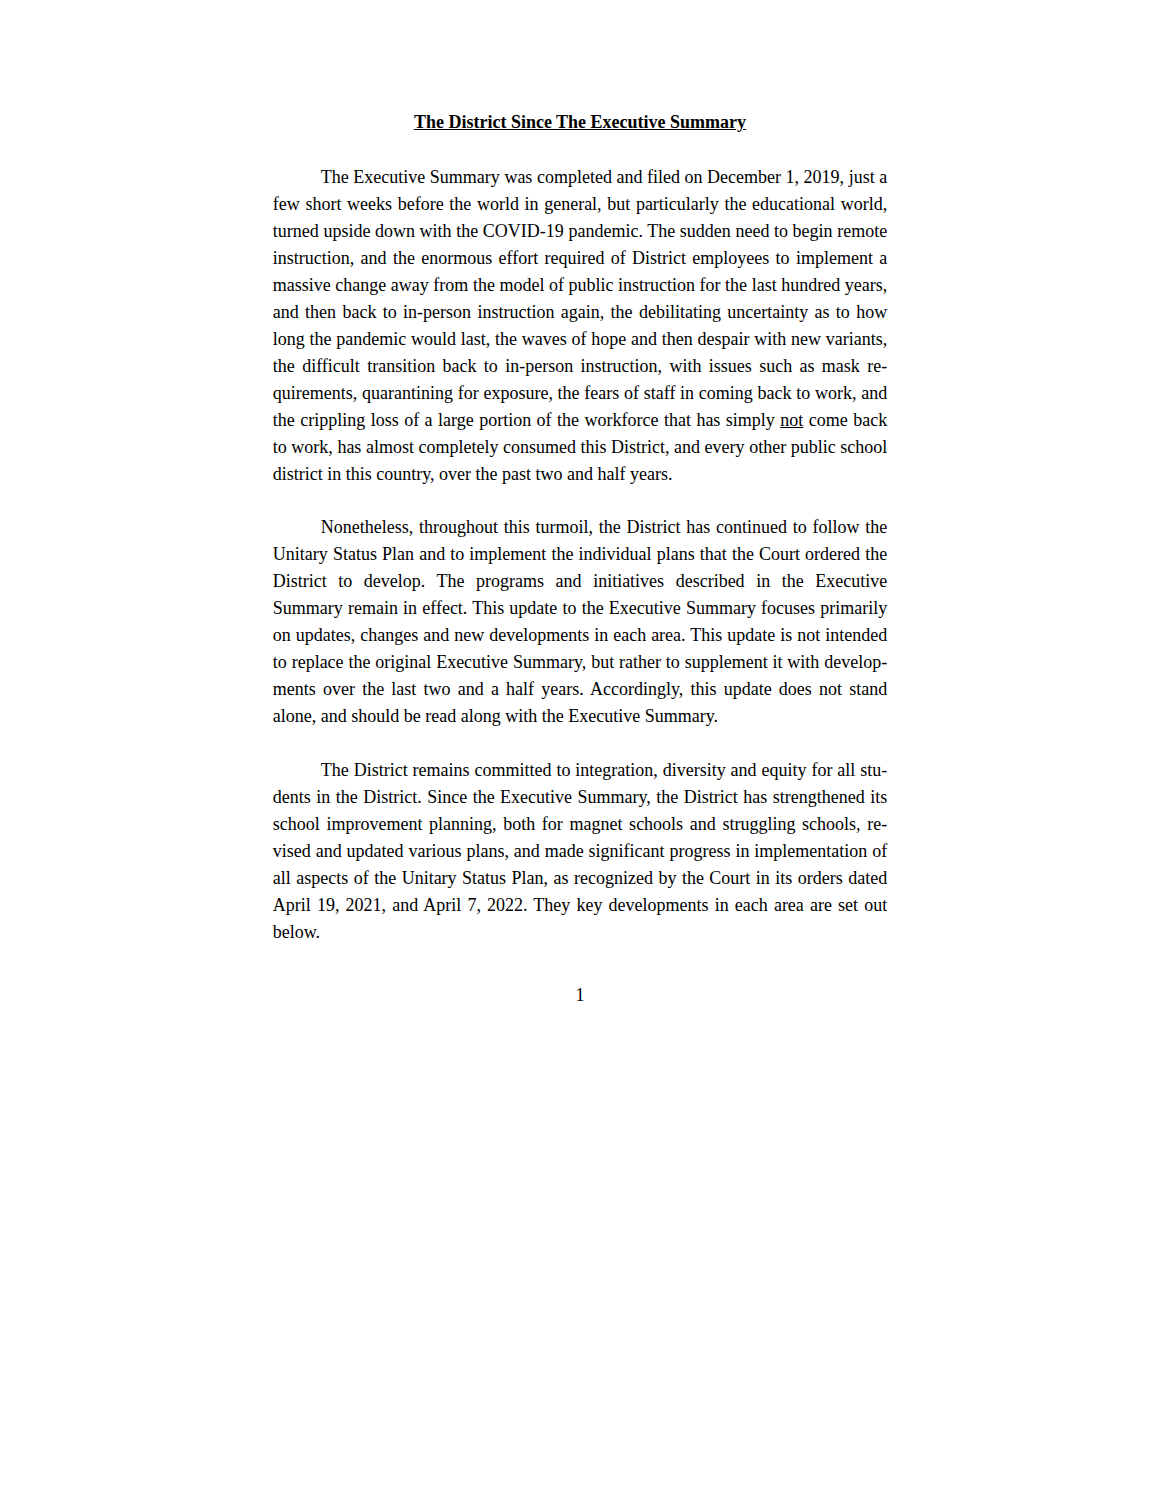The District Since The Executive Summary
The Executive Summary was completed and filed on December 1, 2019, just a few short weeks before the world in general, but particularly the educational world, turned upside down with the COVID-19 pandemic. The sudden need to begin remote instruction, and the enormous effort required of District employees to implement a massive change away from the model of public instruction for the last hundred years, and then back to in-person instruction again, the debilitating uncertainty as to how long the pandemic would last, the waves of hope and then despair with new variants, the difficult transition back to in-person instruction, with issues such as mask requirements, quarantining for exposure, the fears of staff in coming back to work, and the crippling loss of a large portion of the workforce that has simply not come back to work, has almost completely consumed this District, and every other public school district in this country, over the past two and half years.
Nonetheless, throughout this turmoil, the District has continued to follow the Unitary Status Plan and to implement the individual plans that the Court ordered the District to develop. The programs and initiatives described in the Executive Summary remain in effect. This update to the Executive Summary focuses primarily on updates, changes and new developments in each area. This update is not intended to replace the original Executive Summary, but rather to supplement it with developments over the last two and a half years. Accordingly, this update does not stand alone, and should be read along with the Executive Summary.
The District remains committed to integration, diversity and equity for all students in the District. Since the Executive Summary, the District has strengthened its school improvement planning, both for magnet schools and struggling schools, revised and updated various plans, and made significant progress in implementation of all aspects of the Unitary Status Plan, as recognized by the Court in its orders dated April 19, 2021, and April 7, 2022. They key developments in each area are set out below.
1